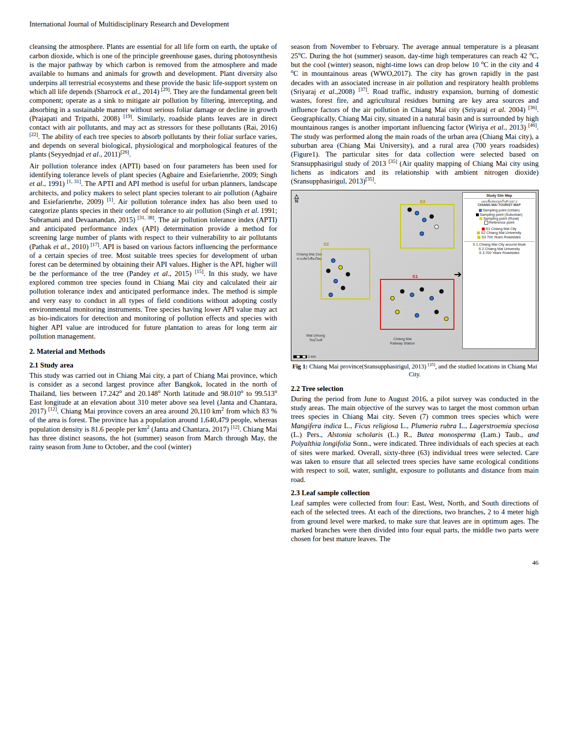International Journal of Multidisciplinary Research and Development
cleansing the atmosphere. Plants are essential for all life form on earth, the uptake of carbon dioxide, which is one of the principle greenhouse gases, during photosynthesis is the major pathway by which carbon is removed from the atmosphere and made available to humans and animals for growth and development. Plant diversity also underpins all terrestrial ecosystems and these provide the basic life-support system on which all life depends (Sharrock et al., 2014) [29]. They are the fundamental green belt component; operate as a sink to mitigate air pollution by filtering, intercepting, and absorbing in a sustainable manner without serious foliar damage or decline in growth (Prajapati and Tripathi, 2008) [19]. Similarly, roadside plants leaves are in direct contact with air pollutants, and may act as stressors for these pollutants (Rai, 2016) [22]. The ability of each tree species to absorb pollutants by their foliar surface varies, and depends on several biological, physiological and morphological features of the plants (Seyyednjad et al., 2011)[26].
Air pollution tolerance index (APTI) based on four parameters has been used for identifying tolerance levels of plant species (Agbaire and Esiefarienrhe, 2009; Singh et al., 1991) [1, 31]. The APTI and API method is useful for urban planners, landscape architects, and policy makers to select plant species tolerant to air pollution (Agbaire and Esiefarienrhe, 2009) [1]. Air pollution tolerance index has also been used to categorize plants species in their order of tolerance to air pollution (Singh et al. 1991; Subramani and Devaanandan, 2015) [31, 38]. The air pollution tolerance index (APTI) and anticipated performance index (API) determination provide a method for screening large number of plants with respect to their vulnerability to air pollutants (Pathak et al., 2010) [17]. API is based on various factors influencing the performance of a certain species of tree. Most suitable trees species for development of urban forest can be determined by obtaining their API values. Higher is the API, higher will be the performance of the tree (Pandey et al., 2015) [15]. In this study, we have explored common tree species found in Chiang Mai city and calculated their air pollution tolerance index and anticipated performance index. The method is simple and very easy to conduct in all types of field conditions without adopting costly environmental monitoring instruments. Tree species having lower API value may act as bio-indicators for detection and monitoring of pollution effects and species with higher API value are introduced for future plantation to areas for long term air pollution management.
2. Material and Methods
2.1 Study area
This study was carried out in Chiang Mai city, a part of Chiang Mai province, which is consider as a second largest province after Bangkok, located in the north of Thailand, lies between 17.242o and 20.148o North latitude and 98.010o to 99.513o East longitude at an elevation about 310 meter above sea level (Janta and Chantara, 2017) [12]. Chiang Mai province covers an area around 20,110 km2 from which 83 % of the area is forest. The province has a population around 1,640,479 people, whereas population density is 81.6 people per km2 (Janta and Chantara, 2017) [12]. Chiang Mai has three distinct seasons, the hot (summer) season from March through May, the rainy season from June to October, and the cool (winter)
season from November to February. The average annual temperature is a pleasant 25oC. During the hot (summer) season, day-time high temperatures can reach 42 oC, but the cool (winter) season, night-time lows can drop below 10 oC in the city and 4 oC in mountainous areas (WWO,2017). The city has grown rapidly in the past decades with an associated increase in air pollution and respiratory health problems (Sriyaraj et al.,2008) [37]. Road traffic, industry expansion, burning of domestic wastes, forest fire, and agricultural residues burning are key area sources and influence factors of the air pollution in Chiang Mai city (Sriyaraj et al. 2004) [36]. Geographically, Chiang Mai city, situated in a natural basin and is surrounded by high mountainous ranges is another important influencing factor (Wiriya et al., 2013) [46]. The study was performed along the main roads of the urban area (Chiang Mai city), a suburban area (Chiang Mai University), and a rural area (700 years roadsides) (Figure1). The particular sites for data collection were selected based on Sransupphasirigul study of 2013 [35] (Air quality mapping of Chiang Mai city using lichens as indicators and its relationship with ambient nitrogen dioxide) (Sransupphasirigul, 2013)[35].
△N
S1
S2
S3
Chiang Mai Zoo
สวนสัตว์เชียงใหม่
Wat Umong
วัดอุโมงค์
Chiang Mai
Railway Station
➔
Study Site Map
แผนที่แสดงจุดเก็บตัวอย่าง
CHIANG MAI TOURIST MAP
Sampling point (Urban)
Sampling point (Suburban)
Sampling point (Rural)
Reference point
S1 Chiang Mai City
S2 Chiang Mai University
S3 700 Years Roadsides
S 1.Chiang Mai City around Moat
S 2.Chiang Mai University
S 3.700 Years Roadsides
1 km
Fig 1: Chiang Mai province(Sransupphasirigul, 2013) [35], and the studied locations in Chiang Mai City.
2.2 Tree selection
During the period from June to August 2016, a pilot survey was conducted in the study areas. The main objective of the survey was to target the most common urban trees species in Chiang Mai city. Seven (7) common trees species which were Mangifera indica L., Ficus religiosa L., Plumeria rubra L., Lagerstroemia speciosa (L.) Pers., Alstonia scholaris (L.) R., Butea monosperma (Lam.) Taub., and Polyalthia longifolia Sonn., were indicated. Three individuals of each species at each of sites were marked. Overall, sixty-three (63) individual trees were selected. Care was taken to ensure that all selected trees species have same ecological conditions with respect to soil, water, sunlight, exposure to pollutants and distance from main road.
2.3 Leaf sample collection
Leaf samples were collected from four: East, West, North, and South directions of each of the selected trees. At each of the directions, two branches, 2 to 4 meter high from ground level were marked, to make sure that leaves are in optimum ages. The marked branches were then divided into four equal parts, the middle two parts were chosen for best mature leaves. The
46